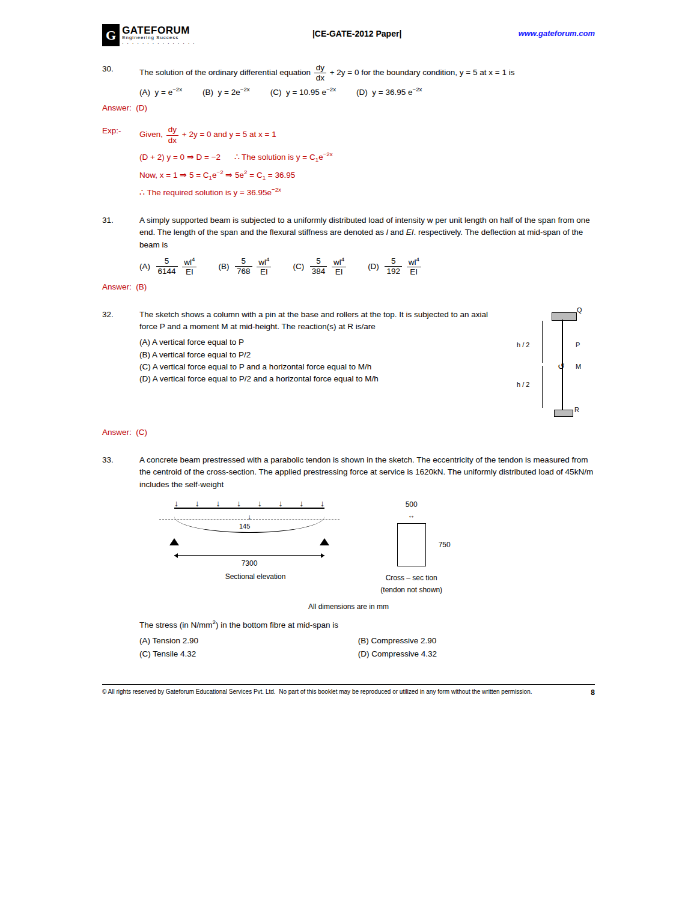G
GATEFORUM
Engineering Success
. . . . . . . . . . . . . . .
|CE-GATE-2012 Paper|
www.gateforum.com
30.
The solution of the ordinary differential equation dy dx + 2y = 0 for the boundary condition, y = 5 at x = 1 is
(A) y = e−2x (B) y = 2e−2x (C) y = 10.95 e−2x (D) y = 36.95 e−2x
Answer: (D)
Exp:-
Given, dy dx + 2y = 0 and y = 5 at x = 1
(D + 2) y = 0 ⇒ D = −2 ∴ The solution is y = C1e−2x
Now, x = 1 ⇒ 5 = C1e−2 ⇒ 5e2 = C1 = 36.95
∴ The required solution is y = 36.95e−2x
31.
A simply supported beam is subjected to a uniformly distributed load of intensity w per unit length on half of the span from one end. The length of the span and the flexural stiffness are denoted as l and EI. respectively. The deflection at mid-span of the beam is
(A) 56144 wl4 EI (B) 5768 wl4 EI (C) 5384 wl4 EI (D) 5192 wl4 EI
Answer: (B)
32.
Q
P
M
R
h / 2
h / 2
↺
The sketch shows a column with a pin at the base and rollers at the top. It is subjected to an axial force P and a moment M at mid-height. The reaction(s) at R is/are
(A) A vertical force equal to P
(B) A vertical force equal to P/2
(C) A vertical force equal to P and a horizontal force equal to M/h
(D) A vertical force equal to P/2 and a horizontal force equal to M/h
Answer: (C)
33.
A concrete beam prestressed with a parabolic tendon is shown in the sketch. The eccentricity of the tendon is measured from the centroid of the cross-section. The applied prestressing force at service is 1620kN. The uniformly distributed load of 45kN/m includes the self-weight
↓↓↓↓↓↓↓↓
↓
145
7300
Sectional elevation
500
↔
750
Cross – sec tion
(tendon not shown)
All dimensions are in mm
The stress (in N/mm2) in the bottom fibre at mid-span is
(A) Tension 2.90 (B) Compressive 2.90
(C) Tensile 4.32 (D) Compressive 4.32
© All rights reserved by Gateforum Educational Services Pvt. Ltd. No part of this booklet may be reproduced or utilized in any form without the written permission.
8